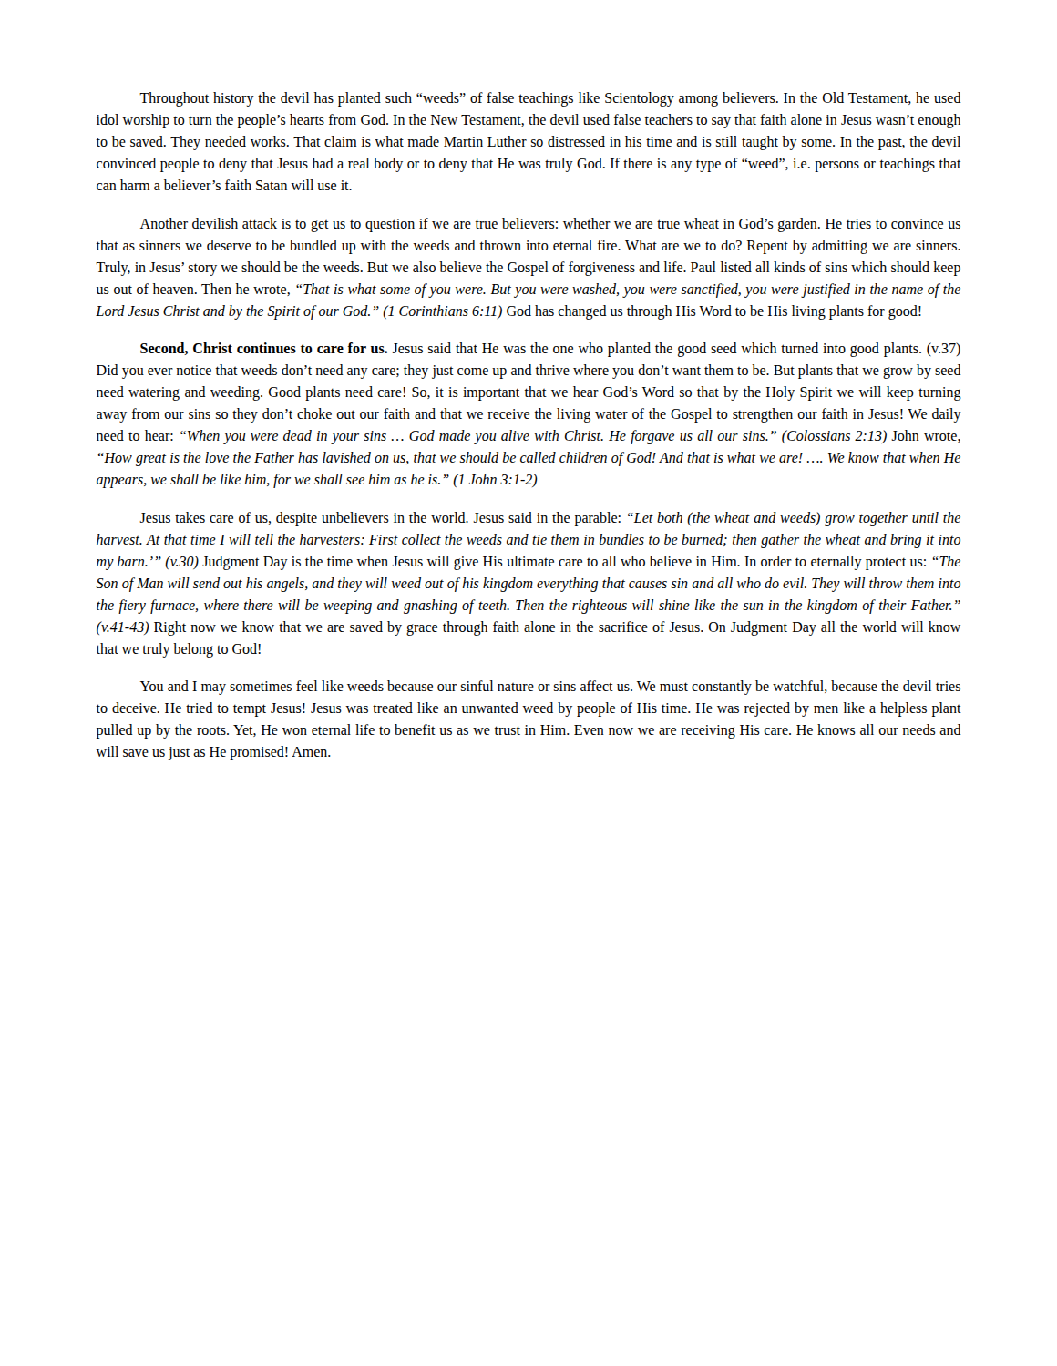Throughout history the devil has planted such “weeds” of false teachings like Scientology among believers. In the Old Testament, he used idol worship to turn the people’s hearts from God. In the New Testament, the devil used false teachers to say that faith alone in Jesus wasn’t enough to be saved. They needed works. That claim is what made Martin Luther so distressed in his time and is still taught by some. In the past, the devil convinced people to deny that Jesus had a real body or to deny that He was truly God. If there is any type of “weed”, i.e. persons or teachings that can harm a believer’s faith Satan will use it.
Another devilish attack is to get us to question if we are true believers: whether we are true wheat in God’s garden. He tries to convince us that as sinners we deserve to be bundled up with the weeds and thrown into eternal fire. What are we to do? Repent by admitting we are sinners. Truly, in Jesus’ story we should be the weeds. But we also believe the Gospel of forgiveness and life. Paul listed all kinds of sins which should keep us out of heaven. Then he wrote, “That is what some of you were. But you were washed, you were sanctified, you were justified in the name of the Lord Jesus Christ and by the Spirit of our God.” (1 Corinthians 6:11) God has changed us through His Word to be His living plants for good!
Second, Christ continues to care for us. Jesus said that He was the one who planted the good seed which turned into good plants. (v.37) Did you ever notice that weeds don’t need any care; they just come up and thrive where you don’t want them to be. But plants that we grow by seed need watering and weeding. Good plants need care! So, it is important that we hear God’s Word so that by the Holy Spirit we will keep turning away from our sins so they don’t choke out our faith and that we receive the living water of the Gospel to strengthen our faith in Jesus! We daily need to hear: “When you were dead in your sins … God made you alive with Christ. He forgave us all our sins.” (Colossians 2:13) John wrote, “How great is the love the Father has lavished on us, that we should be called children of God! And that is what we are! …. We know that when He appears, we shall be like him, for we shall see him as he is.” (1 John 3:1-2)
Jesus takes care of us, despite unbelievers in the world. Jesus said in the parable: “Let both (the wheat and weeds) grow together until the harvest. At that time I will tell the harvesters: First collect the weeds and tie them in bundles to be burned; then gather the wheat and bring it into my barn.’” (v.30) Judgment Day is the time when Jesus will give His ultimate care to all who believe in Him. In order to eternally protect us: “The Son of Man will send out his angels, and they will weed out of his kingdom everything that causes sin and all who do evil. They will throw them into the fiery furnace, where there will be weeping and gnashing of teeth. Then the righteous will shine like the sun in the kingdom of their Father.” (v.41-43) Right now we know that we are saved by grace through faith alone in the sacrifice of Jesus. On Judgment Day all the world will know that we truly belong to God!
You and I may sometimes feel like weeds because our sinful nature or sins affect us. We must constantly be watchful, because the devil tries to deceive. He tried to tempt Jesus! Jesus was treated like an unwanted weed by people of His time. He was rejected by men like a helpless plant pulled up by the roots. Yet, He won eternal life to benefit us as we trust in Him. Even now we are receiving His care. He knows all our needs and will save us just as He promised! Amen.